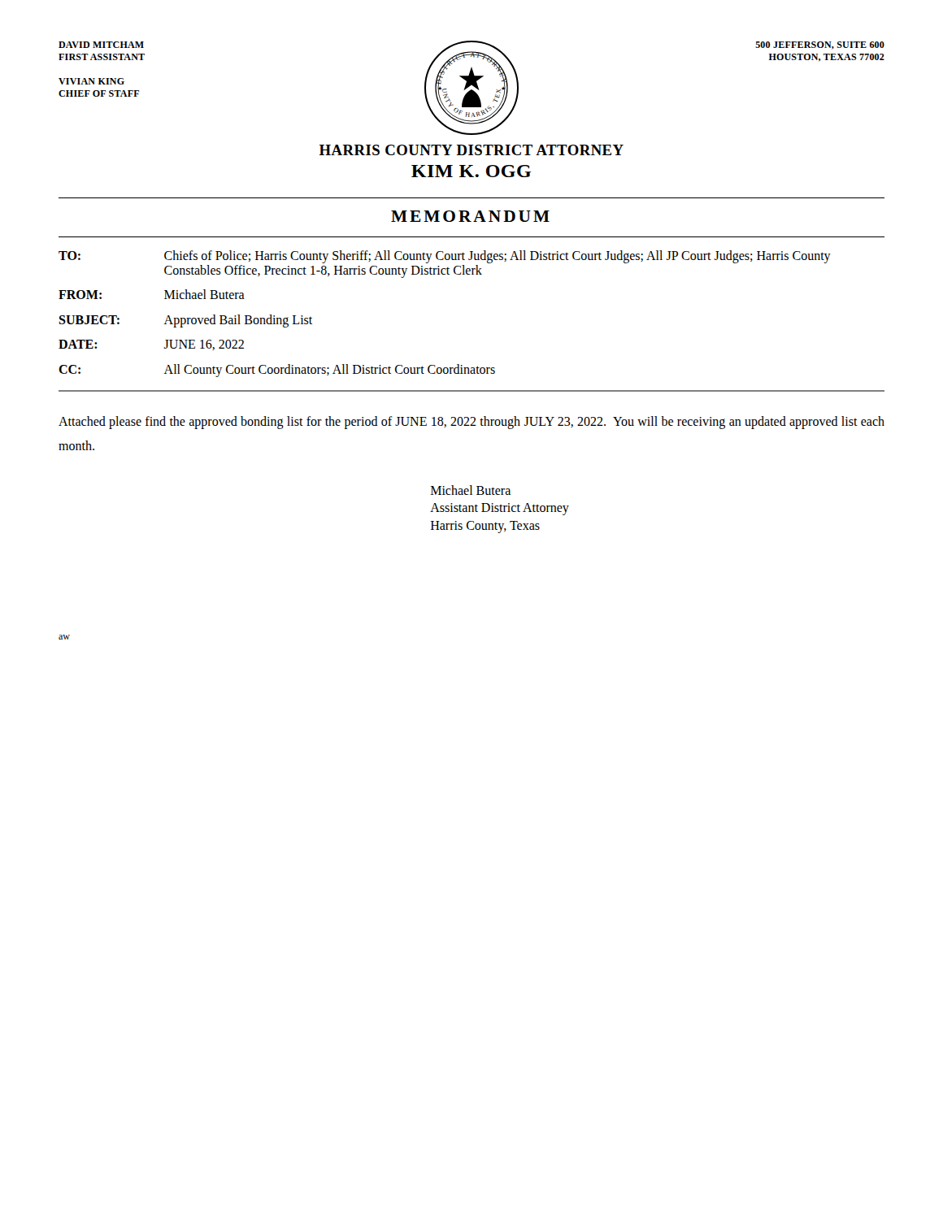DAVID MITCHAM
FIRST ASSISTANT
VIVIAN KING
CHIEF OF STAFF
500 JEFFERSON, SUITE 600
HOUSTON, TEXAS 77002
District Attorney County of Harris, Texas seal DISTRICT ATTORNEY COUNTY OF HARRIS, TEXAS ★ ★
HARRIS COUNTY DISTRICT ATTORNEY
KIM K. OGG
MEMORANDUM
| TO: | Chiefs of Police; Harris County Sheriff; All County Court Judges; All District Court Judges; All JP Court Judges; Harris County Constables Office, Precinct 1-8, Harris County District Clerk |
| FROM: | Michael Butera |
| SUBJECT: | Approved Bail Bonding List |
| DATE: | JUNE 16, 2022 |
| CC: | All County Court Coordinators; All District Court Coordinators |
Attached please find the approved bonding list for the period of JUNE 18, 2022 through JULY 23, 2022. You will be receiving an updated approved list each month.
Michael Butera
Assistant District Attorney
Harris County, Texas
aw